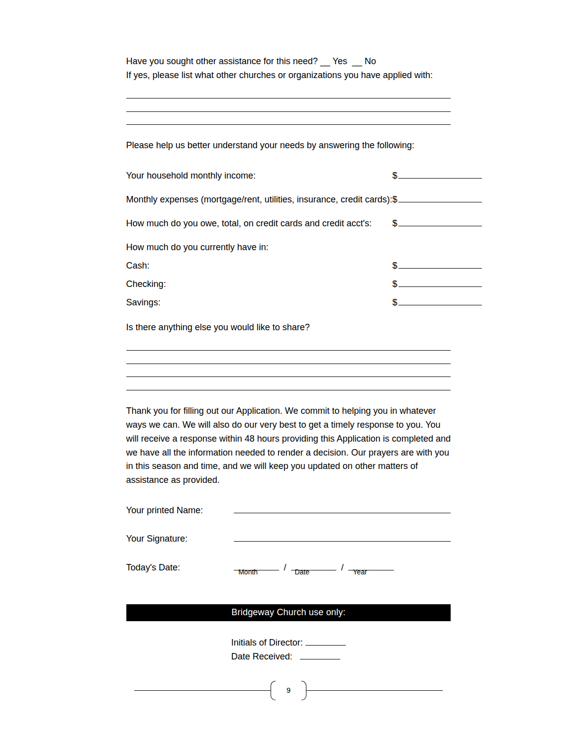Have you sought other assistance for this need? __ Yes __ No
If yes, please list what other churches or organizations you have applied with:
Please help us better understand your needs by answering the following:
| Your household monthly income: | $ |
| Monthly expenses (mortgage/rent, utilities, insurance, credit cards): | $ |
| How much do you owe, total, on credit cards and credit acct's: | $ |
| How much do you currently have in: | |
| Cash: | $ |
| Checking: | $ |
| Savings: | $ |
Is there anything else you would like to share?
Thank you for filling out our Application. We commit to helping you in whatever ways we can. We will also do our very best to get a timely response to you. You will receive a response within 48 hours providing this Application is completed and we have all the information needed to render a decision. Our prayers are with you in this season and time, and we will keep you updated on other matters of assistance as provided.
| Your printed Name: | |
| Your Signature: | |
| Today's Date: | / / |
Month Date Year
Bridgeway Church use only:
Initials of Director:
Date Received:
9